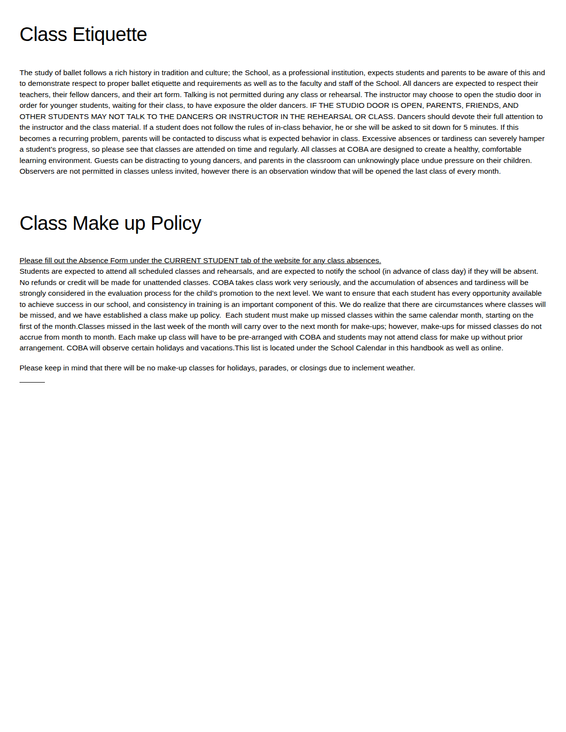Class Etiquette
The study of ballet follows a rich history in tradition and culture; the School, as a professional institution, expects students and parents to be aware of this and to demonstrate respect to proper ballet etiquette and requirements as well as to the faculty and staff of the School. All dancers are expected to respect their teachers, their fellow dancers, and their art form. Talking is not permitted during any class or rehearsal. The instructor may choose to open the studio door in order for younger students, waiting for their class, to have exposure the older dancers. IF THE STUDIO DOOR IS OPEN, PARENTS, FRIENDS, AND OTHER STUDENTS MAY NOT TALK TO THE DANCERS OR INSTRUCTOR IN THE REHEARSAL OR CLASS. Dancers should devote their full attention to the instructor and the class material. If a student does not follow the rules of in-class behavior, he or she will be asked to sit down for 5 minutes. If this becomes a recurring problem, parents will be contacted to discuss what is expected behavior in class. Excessive absences or tardiness can severely hamper a student’s progress, so please see that classes are attended on time and regularly. All classes at COBA are designed to create a healthy, comfortable learning environment. Guests can be distracting to young dancers, and parents in the classroom can unknowingly place undue pressure on their children. Observers are not permitted in classes unless invited, however there is an observation window that will be opened the last class of every month.
Class Make up Policy
Please fill out the Absence Form under the CURRENT STUDENT tab of the website for any class absences.
Students are expected to attend all scheduled classes and rehearsals, and are expected to notify the school (in advance of class day) if they will be absent. No refunds or credit will be made for unattended classes. COBA takes class work very seriously, and the accumulation of absences and tardiness will be strongly considered in the evaluation process for the child’s promotion to the next level. We want to ensure that each student has every opportunity available to achieve success in our school, and consistency in training is an important component of this. We do realize that there are circumstances where classes will be missed, and we have established a class make up policy. Each student must make up missed classes within the same calendar month, starting on the first of the month.Classes missed in the last week of the month will carry over to the next month for make-ups; however, make-ups for missed classes do not accrue from month to month. Each make up class will have to be pre-arranged with COBA and students may not attend class for make up without prior arrangement. COBA will observe certain holidays and vacations.This list is located under the School Calendar in this handbook as well as online.
Please keep in mind that there will be no make-up classes for holidays, parades, or closings due to inclement weather.